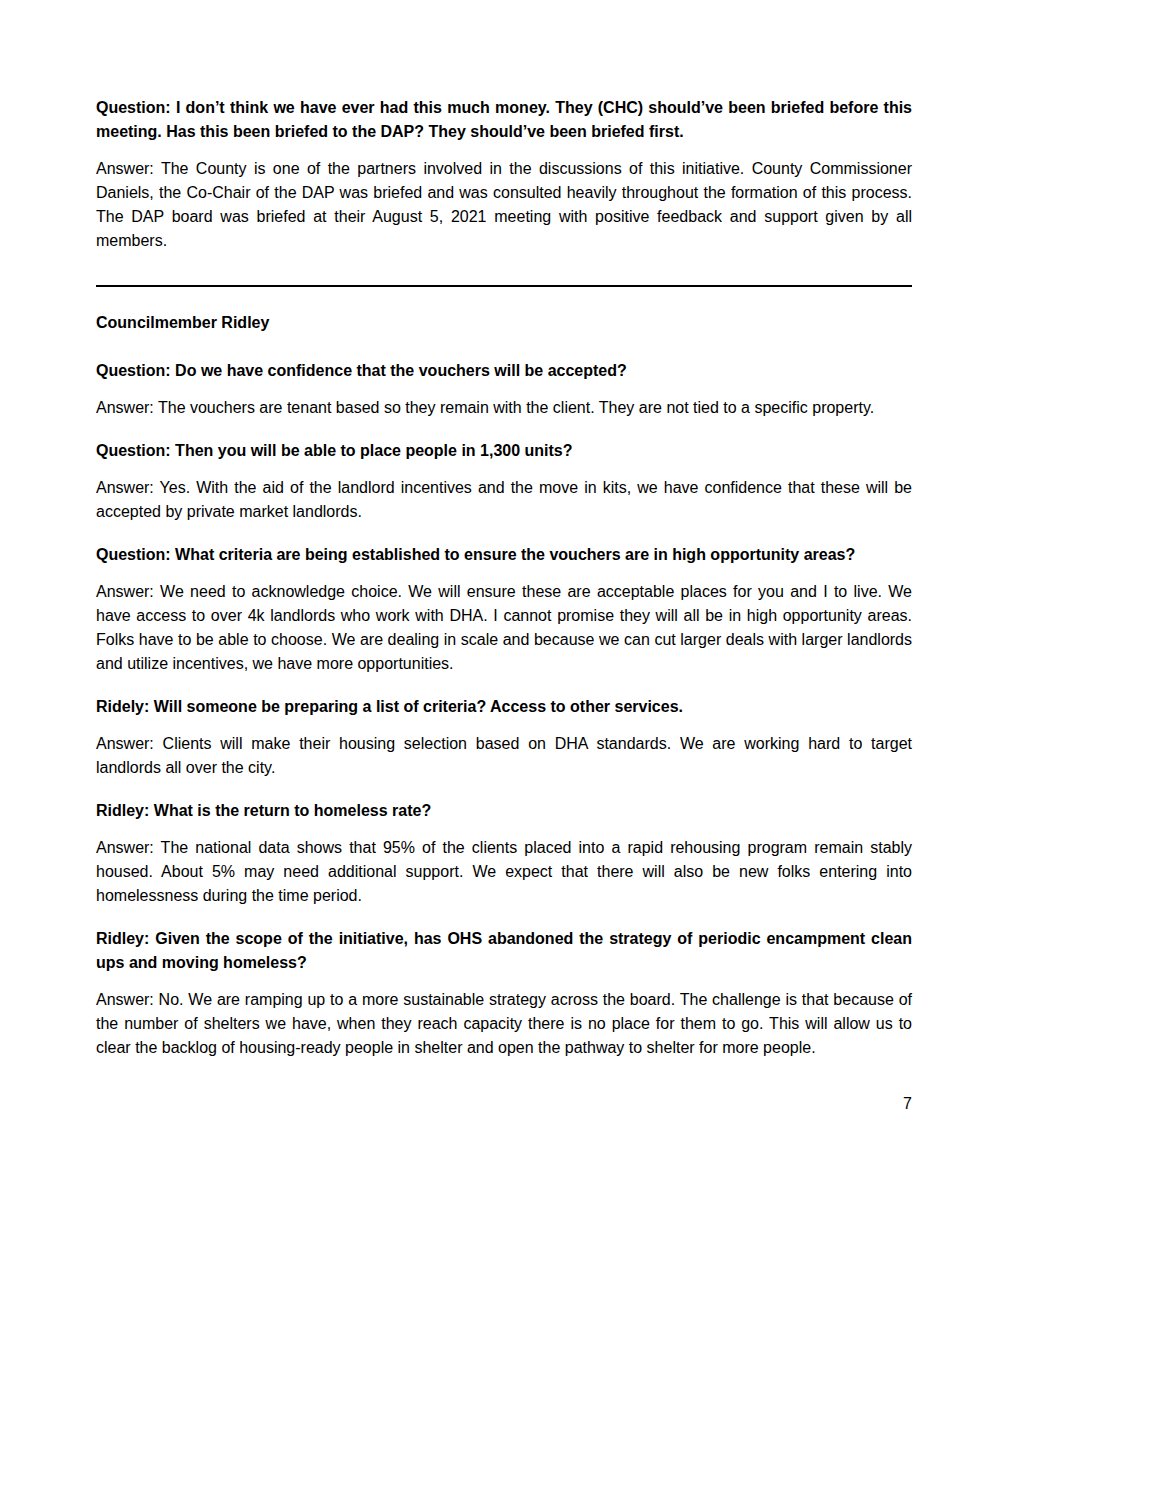Question: I don’t think we have ever had this much money. They (CHC) should’ve been briefed before this meeting. Has this been briefed to the DAP? They should’ve been briefed first.
Answer: The County is one of the partners involved in the discussions of this initiative. County Commissioner Daniels, the Co-Chair of the DAP was briefed and was consulted heavily throughout the formation of this process. The DAP board was briefed at their August 5, 2021 meeting with positive feedback and support given by all members.
Councilmember Ridley
Question: Do we have confidence that the vouchers will be accepted?
Answer: The vouchers are tenant based so they remain with the client. They are not tied to a specific property.
Question: Then you will be able to place people in 1,300 units?
Answer: Yes. With the aid of the landlord incentives and the move in kits, we have confidence that these will be accepted by private market landlords.
Question: What criteria are being established to ensure the vouchers are in high opportunity areas?
Answer: We need to acknowledge choice. We will ensure these are acceptable places for you and I to live. We have access to over 4k landlords who work with DHA. I cannot promise they will all be in high opportunity areas. Folks have to be able to choose. We are dealing in scale and because we can cut larger deals with larger landlords and utilize incentives, we have more opportunities.
Ridely: Will someone be preparing a list of criteria? Access to other services.
Answer: Clients will make their housing selection based on DHA standards. We are working hard to target landlords all over the city.
Ridley: What is the return to homeless rate?
Answer: The national data shows that 95% of the clients placed into a rapid rehousing program remain stably housed. About 5% may need additional support. We expect that there will also be new folks entering into homelessness during the time period.
Ridley: Given the scope of the initiative, has OHS abandoned the strategy of periodic encampment clean ups and moving homeless?
Answer: No. We are ramping up to a more sustainable strategy across the board. The challenge is that because of the number of shelters we have, when they reach capacity there is no place for them to go. This will allow us to clear the backlog of housing-ready people in shelter and open the pathway to shelter for more people.
7